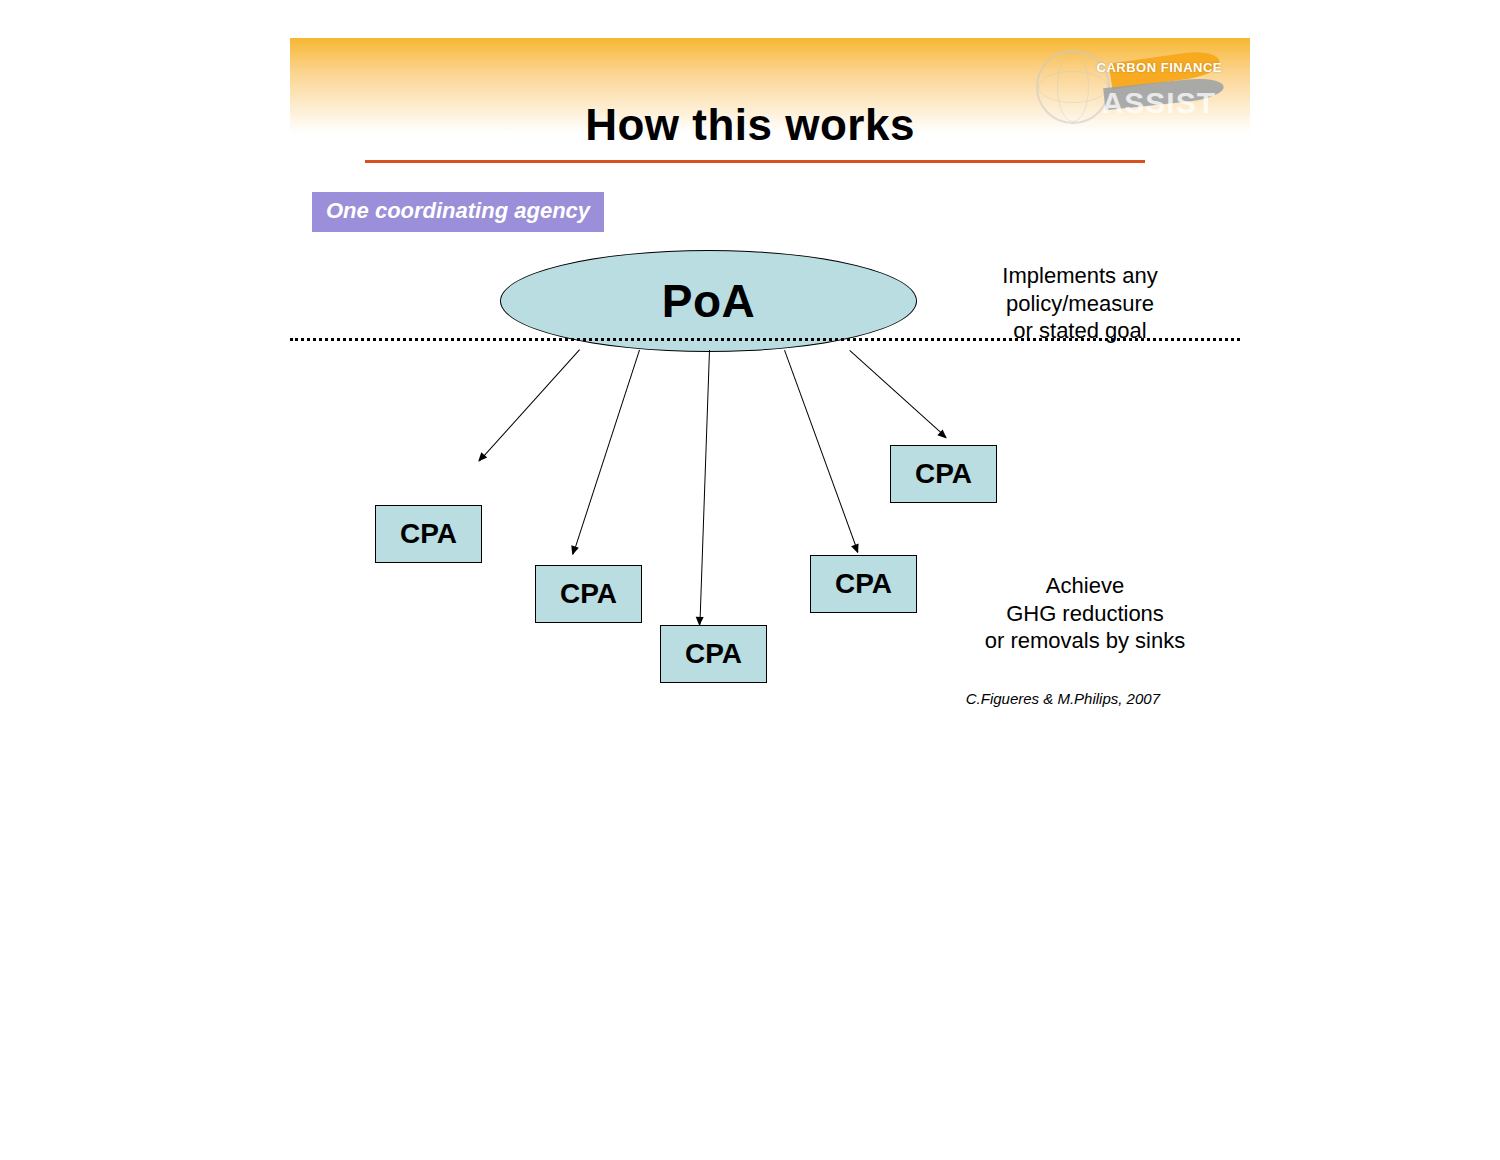CARBON FINANCE
ASSIST
How this works
One coordinating agency
PoA
Implements any
policy/measure
or stated goal
CPA
CPA
CPA
CPA
CPA
Achieve
GHG reductions
or removals by sinks
C.Figueres & M.Philips, 2007